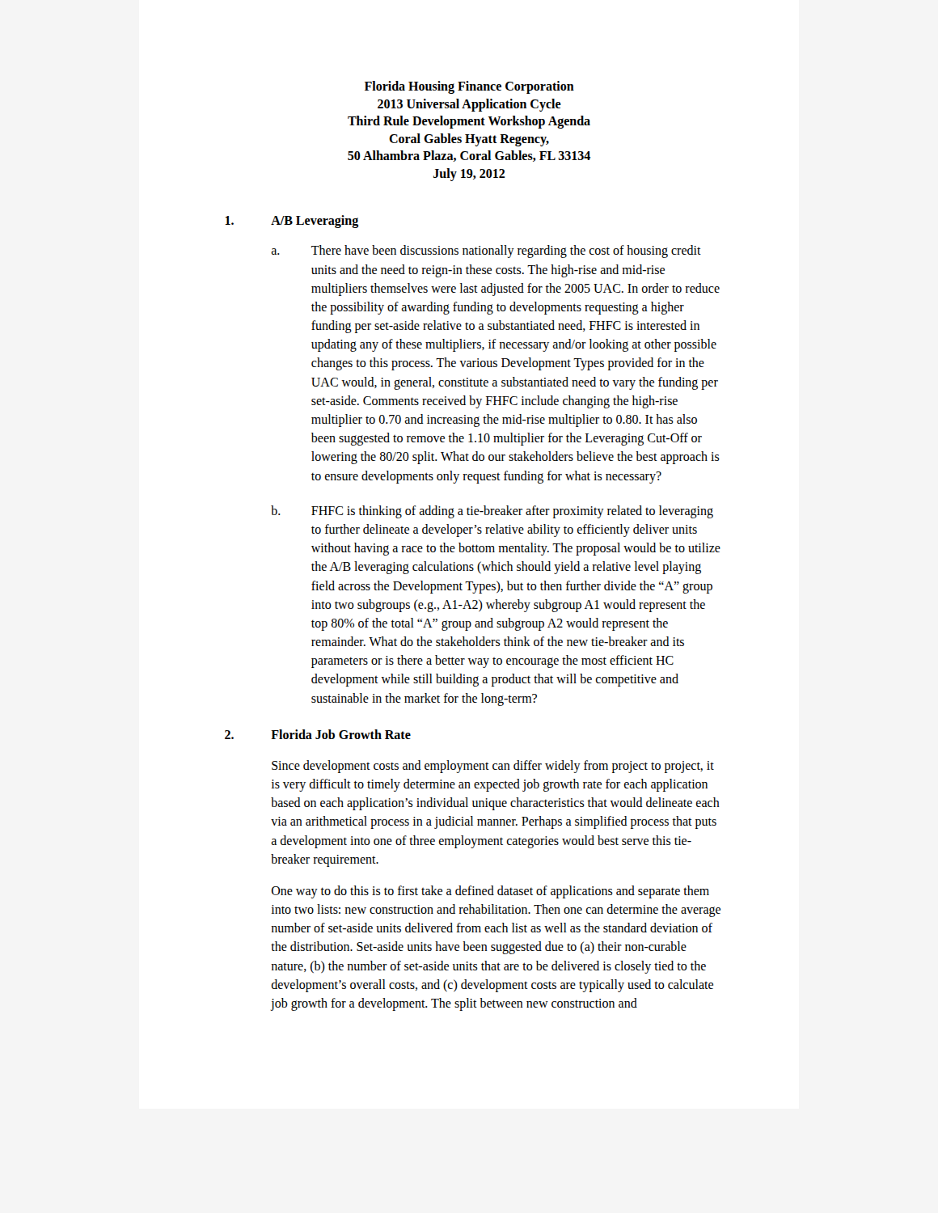Florida Housing Finance Corporation
2013 Universal Application Cycle
Third Rule Development Workshop Agenda
Coral Gables Hyatt Regency,
50 Alhambra Plaza, Coral Gables, FL 33134
July 19, 2012
1.
A/B Leveraging
a.
There have been discussions nationally regarding the cost of housing credit units and the need to reign-in these costs. The high-rise and mid-rise multipliers themselves were last adjusted for the 2005 UAC. In order to reduce the possibility of awarding funding to developments requesting a higher funding per set-aside relative to a substantiated need, FHFC is interested in updating any of these multipliers, if necessary and/or looking at other possible changes to this process. The various Development Types provided for in the UAC would, in general, constitute a substantiated need to vary the funding per set-aside. Comments received by FHFC include changing the high-rise multiplier to 0.70 and increasing the mid-rise multiplier to 0.80. It has also been suggested to remove the 1.10 multiplier for the Leveraging Cut-Off or lowering the 80/20 split. What do our stakeholders believe the best approach is to ensure developments only request funding for what is necessary?
b.
FHFC is thinking of adding a tie-breaker after proximity related to leveraging to further delineate a developer’s relative ability to efficiently deliver units without having a race to the bottom mentality. The proposal would be to utilize the A/B leveraging calculations (which should yield a relative level playing field across the Development Types), but to then further divide the “A” group into two subgroups (e.g., A1-A2) whereby subgroup A1 would represent the top 80% of the total “A” group and subgroup A2 would represent the remainder. What do the stakeholders think of the new tie-breaker and its parameters or is there a better way to encourage the most efficient HC development while still building a product that will be competitive and sustainable in the market for the long-term?
2.
Florida Job Growth Rate
Since development costs and employment can differ widely from project to project, it is very difficult to timely determine an expected job growth rate for each application based on each application’s individual unique characteristics that would delineate each via an arithmetical process in a judicial manner. Perhaps a simplified process that puts a development into one of three employment categories would best serve this tie-breaker requirement.
One way to do this is to first take a defined dataset of applications and separate them into two lists: new construction and rehabilitation. Then one can determine the average number of set-aside units delivered from each list as well as the standard deviation of the distribution. Set-aside units have been suggested due to (a) their non-curable nature, (b) the number of set-aside units that are to be delivered is closely tied to the development’s overall costs, and (c) development costs are typically used to calculate job growth for a development. The split between new construction and